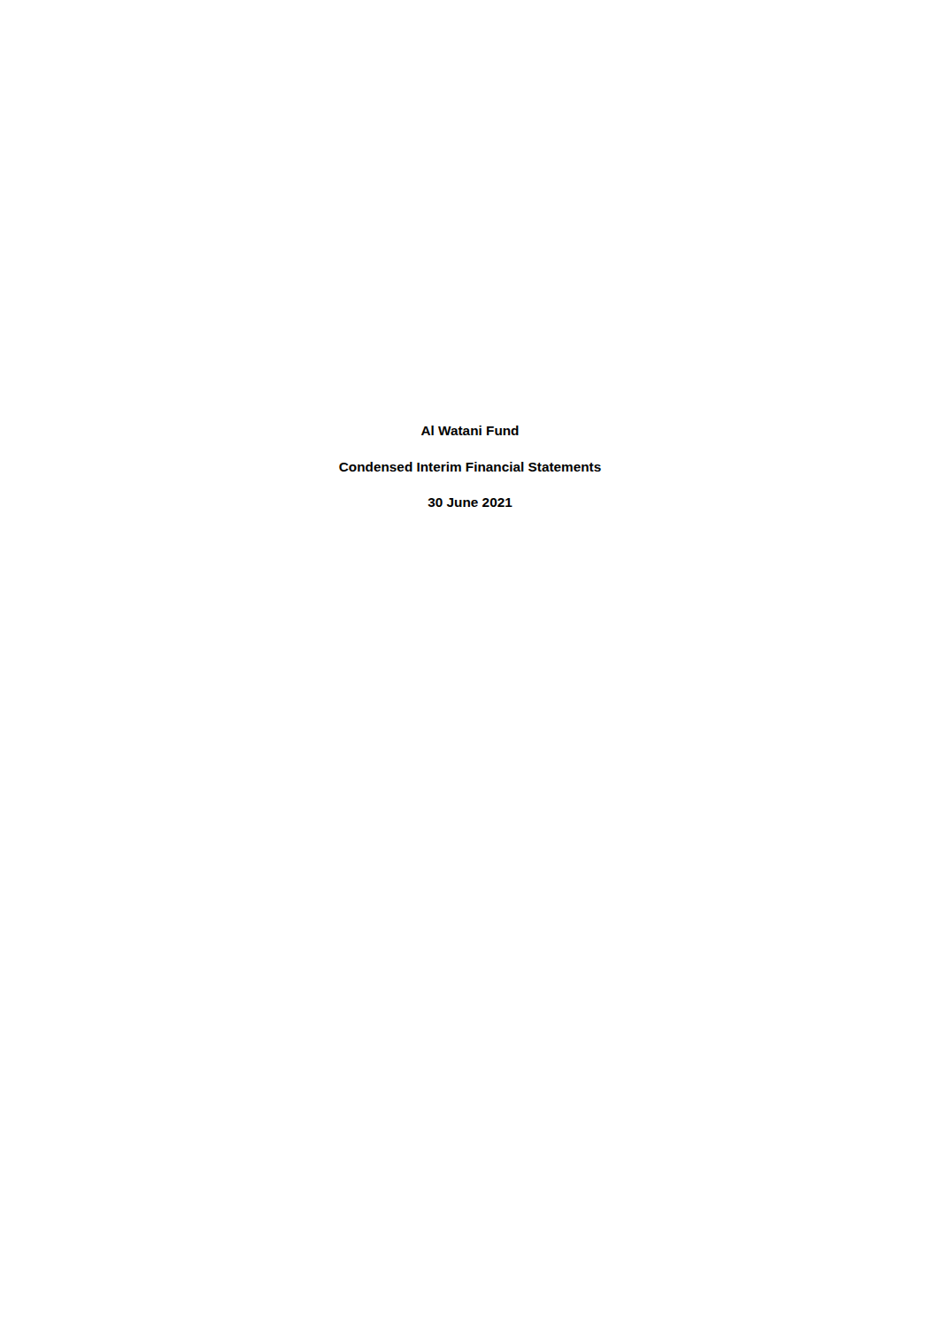Al Watani Fund
Condensed Interim Financial Statements
30 June 2021